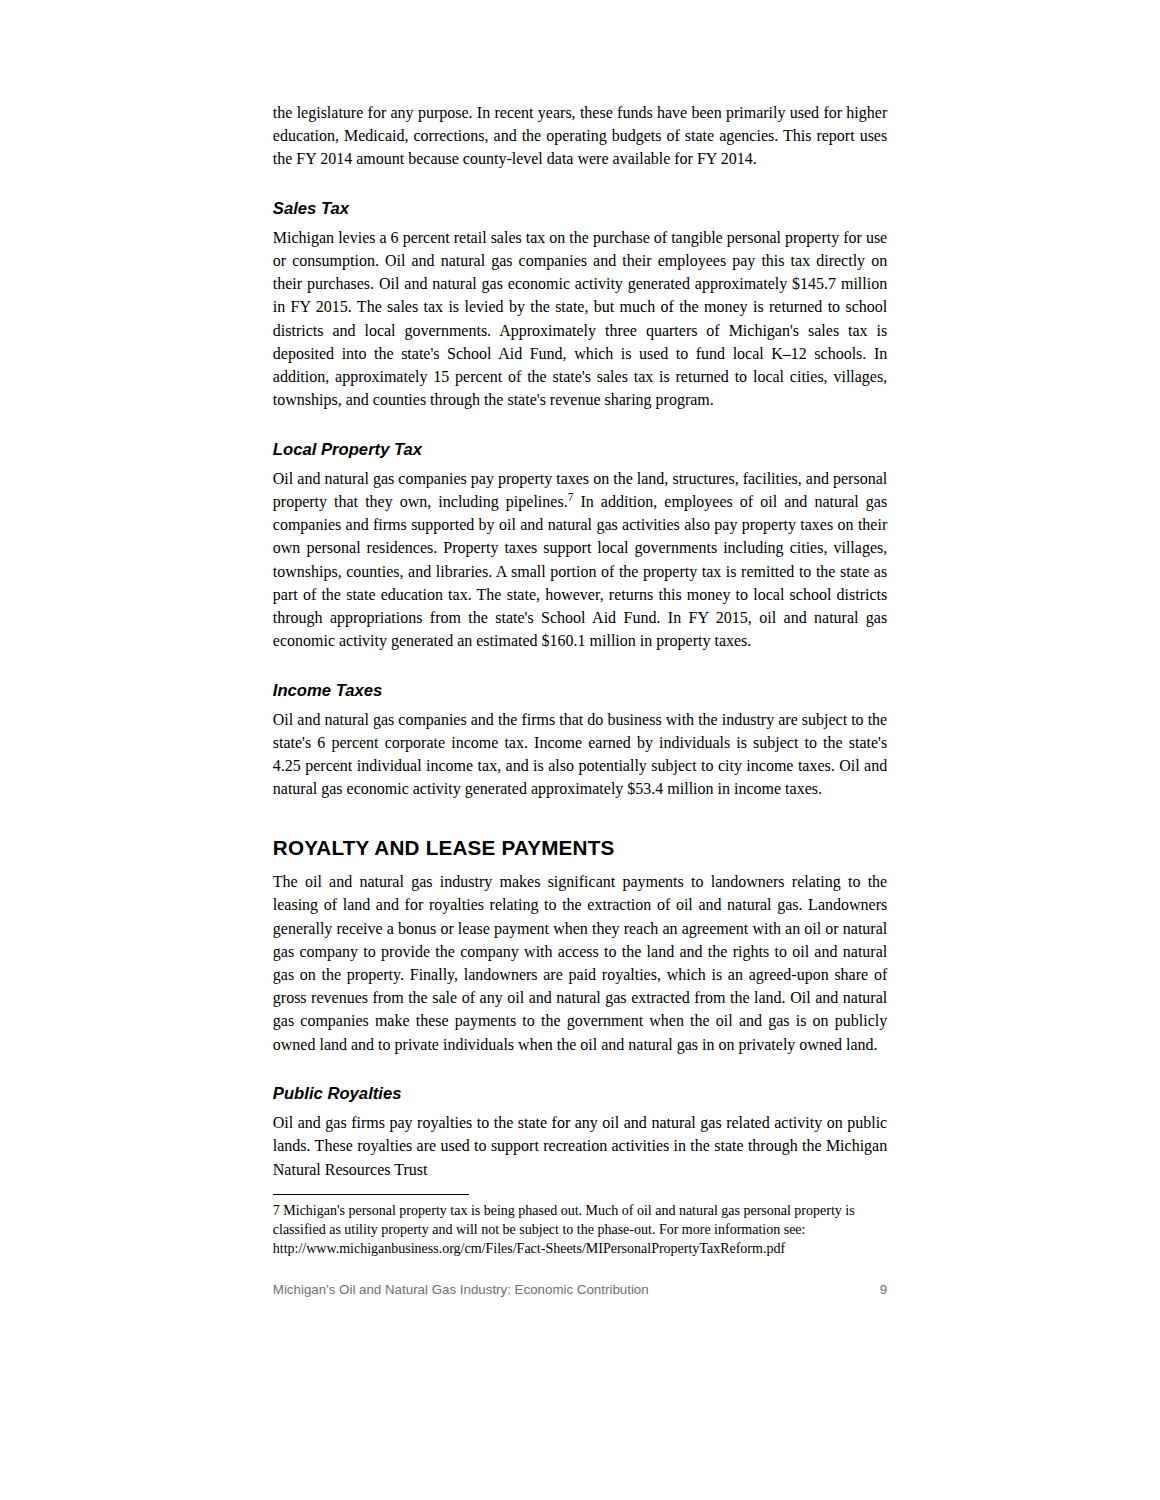the legislature for any purpose. In recent years, these funds have been primarily used for higher education, Medicaid, corrections, and the operating budgets of state agencies. This report uses the FY 2014 amount because county-level data were available for FY 2014.
Sales Tax
Michigan levies a 6 percent retail sales tax on the purchase of tangible personal property for use or consumption. Oil and natural gas companies and their employees pay this tax directly on their purchases. Oil and natural gas economic activity generated approximately $145.7 million in FY 2015. The sales tax is levied by the state, but much of the money is returned to school districts and local governments. Approximately three quarters of Michigan's sales tax is deposited into the state's School Aid Fund, which is used to fund local K–12 schools. In addition, approximately 15 percent of the state's sales tax is returned to local cities, villages, townships, and counties through the state's revenue sharing program.
Local Property Tax
Oil and natural gas companies pay property taxes on the land, structures, facilities, and personal property that they own, including pipelines.7 In addition, employees of oil and natural gas companies and firms supported by oil and natural gas activities also pay property taxes on their own personal residences. Property taxes support local governments including cities, villages, townships, counties, and libraries. A small portion of the property tax is remitted to the state as part of the state education tax. The state, however, returns this money to local school districts through appropriations from the state's School Aid Fund. In FY 2015, oil and natural gas economic activity generated an estimated $160.1 million in property taxes.
Income Taxes
Oil and natural gas companies and the firms that do business with the industry are subject to the state's 6 percent corporate income tax. Income earned by individuals is subject to the state's 4.25 percent individual income tax, and is also potentially subject to city income taxes. Oil and natural gas economic activity generated approximately $53.4 million in income taxes.
ROYALTY AND LEASE PAYMENTS
The oil and natural gas industry makes significant payments to landowners relating to the leasing of land and for royalties relating to the extraction of oil and natural gas. Landowners generally receive a bonus or lease payment when they reach an agreement with an oil or natural gas company to provide the company with access to the land and the rights to oil and natural gas on the property. Finally, landowners are paid royalties, which is an agreed-upon share of gross revenues from the sale of any oil and natural gas extracted from the land. Oil and natural gas companies make these payments to the government when the oil and gas is on publicly owned land and to private individuals when the oil and natural gas in on privately owned land.
Public Royalties
Oil and gas firms pay royalties to the state for any oil and natural gas related activity on public lands. These royalties are used to support recreation activities in the state through the Michigan Natural Resources Trust
7 Michigan's personal property tax is being phased out. Much of oil and natural gas personal property is classified as utility property and will not be subject to the phase-out. For more information see:
http://www.michiganbusiness.org/cm/Files/Fact-Sheets/MIPersonalPropertyTaxReform.pdf
Michigan's Oil and Natural Gas Industry: Economic Contribution 9